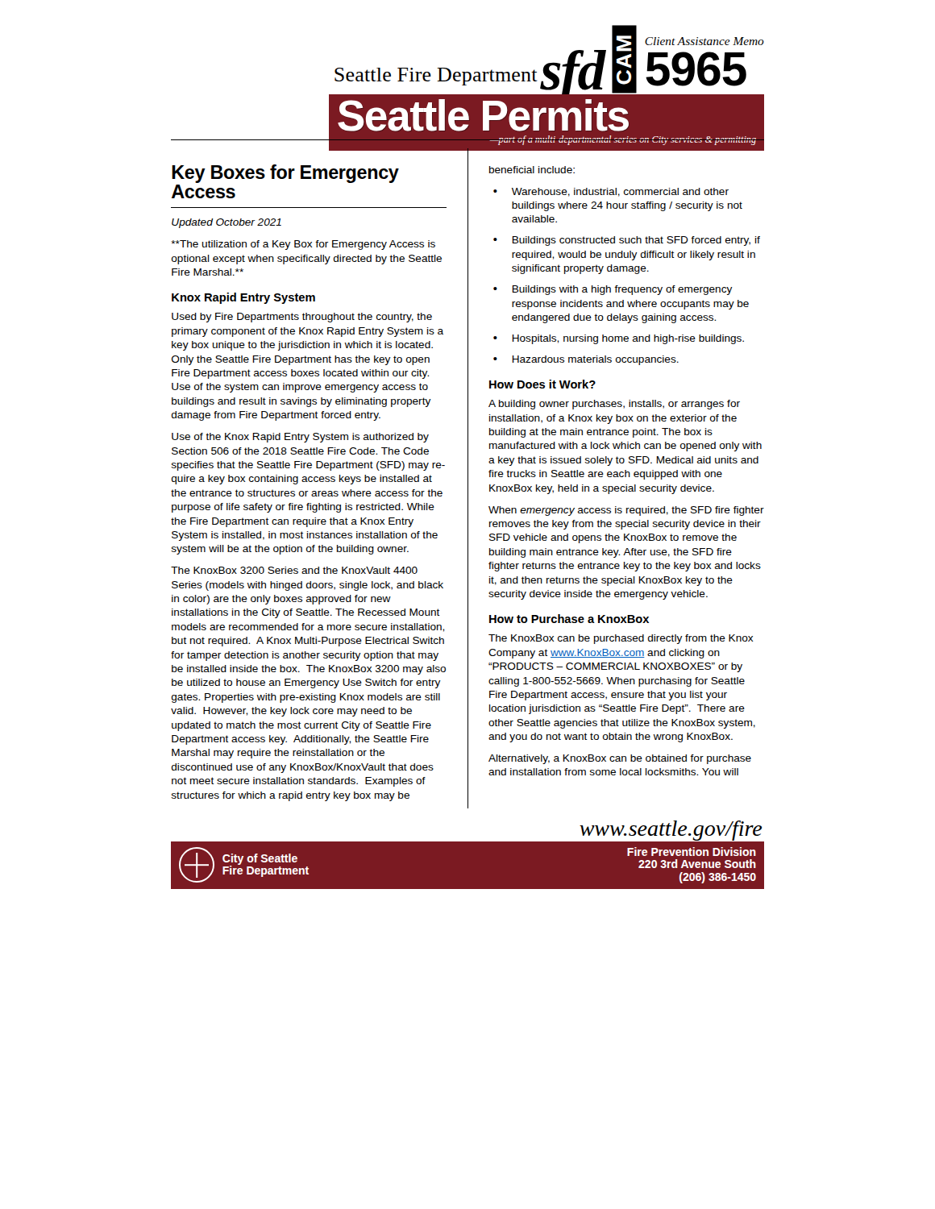Seattle Fire Department sfd CAM Client Assistance Memo 5965
Seattle Permits
—part of a multi-departmental series on City services & permitting
Key Boxes for Emergency Access
Updated October 2021
**The utilization of a Key Box for Emergency Access is optional except when specifically directed by the Seattle Fire Marshal.**
Knox Rapid Entry System
Used by Fire Departments throughout the country, the primary component of the Knox Rapid Entry System is a key box unique to the jurisdiction in which it is located. Only the Seattle Fire Department has the key to open Fire Department access boxes located within our city. Use of the system can improve emergency access to buildings and result in savings by eliminating property damage from Fire Department forced entry.
Use of the Knox Rapid Entry System is authorized by Section 506 of the 2018 Seattle Fire Code. The Code specifies that the Seattle Fire Department (SFD) may re-quire a key box containing access keys be installed at the entrance to structures or areas where access for the purpose of life safety or fire fighting is restricted. While the Fire Department can require that a Knox Entry System is installed, in most instances installation of the system will be at the option of the building owner.
The KnoxBox 3200 Series and the KnoxVault 4400 Series (models with hinged doors, single lock, and black in color) are the only boxes approved for new installations in the City of Seattle. The Recessed Mount models are recommended for a more secure installation, but not required. A Knox Multi-Purpose Electrical Switch for tamper detection is another security option that may be installed inside the box. The KnoxBox 3200 may also be utilized to house an Emergency Use Switch for entry gates. Properties with pre-existing Knox models are still valid. However, the key lock core may need to be updated to match the most current City of Seattle Fire Department access key. Additionally, the Seattle Fire Marshal may require the reinstallation or the discontinued use of any KnoxBox/KnoxVault that does not meet secure installation standards. Examples of structures for which a rapid entry key box may be
beneficial include:
Warehouse, industrial, commercial and other buildings where 24 hour staffing / security is not available.
Buildings constructed such that SFD forced entry, if required, would be unduly difficult or likely result in significant property damage.
Buildings with a high frequency of emergency response incidents and where occupants may be endangered due to delays gaining access.
Hospitals, nursing home and high-rise buildings.
Hazardous materials occupancies.
How Does it Work?
A building owner purchases, installs, or arranges for installation, of a Knox key box on the exterior of the building at the main entrance point. The box is manufactured with a lock which can be opened only with a key that is issued solely to SFD. Medical aid units and fire trucks in Seattle are each equipped with one KnoxBox key, held in a special security device.
When emergency access is required, the SFD fire fighter removes the key from the special security device in their SFD vehicle and opens the KnoxBox to remove the building main entrance key. After use, the SFD fire fighter returns the entrance key to the key box and locks it, and then returns the special KnoxBox key to the security device inside the emergency vehicle.
How to Purchase a KnoxBox
The KnoxBox can be purchased directly from the Knox Company at www.KnoxBox.com and clicking on “PRODUCTS – COMMERCIAL KNOXBOXES” or by calling 1-800-552-5669. When purchasing for Seattle Fire Department access, ensure that you list your location jurisdiction as “Seattle Fire Dept”. There are other Seattle agencies that utilize the KnoxBox system, and you do not want to obtain the wrong KnoxBox.
Alternatively, a KnoxBox can be obtained for purchase and installation from some local locksmiths. You will
www.seattle.gov/fire
City of Seattle
Fire Department
Fire Prevention Division
220 3rd Avenue South
(206) 386-1450